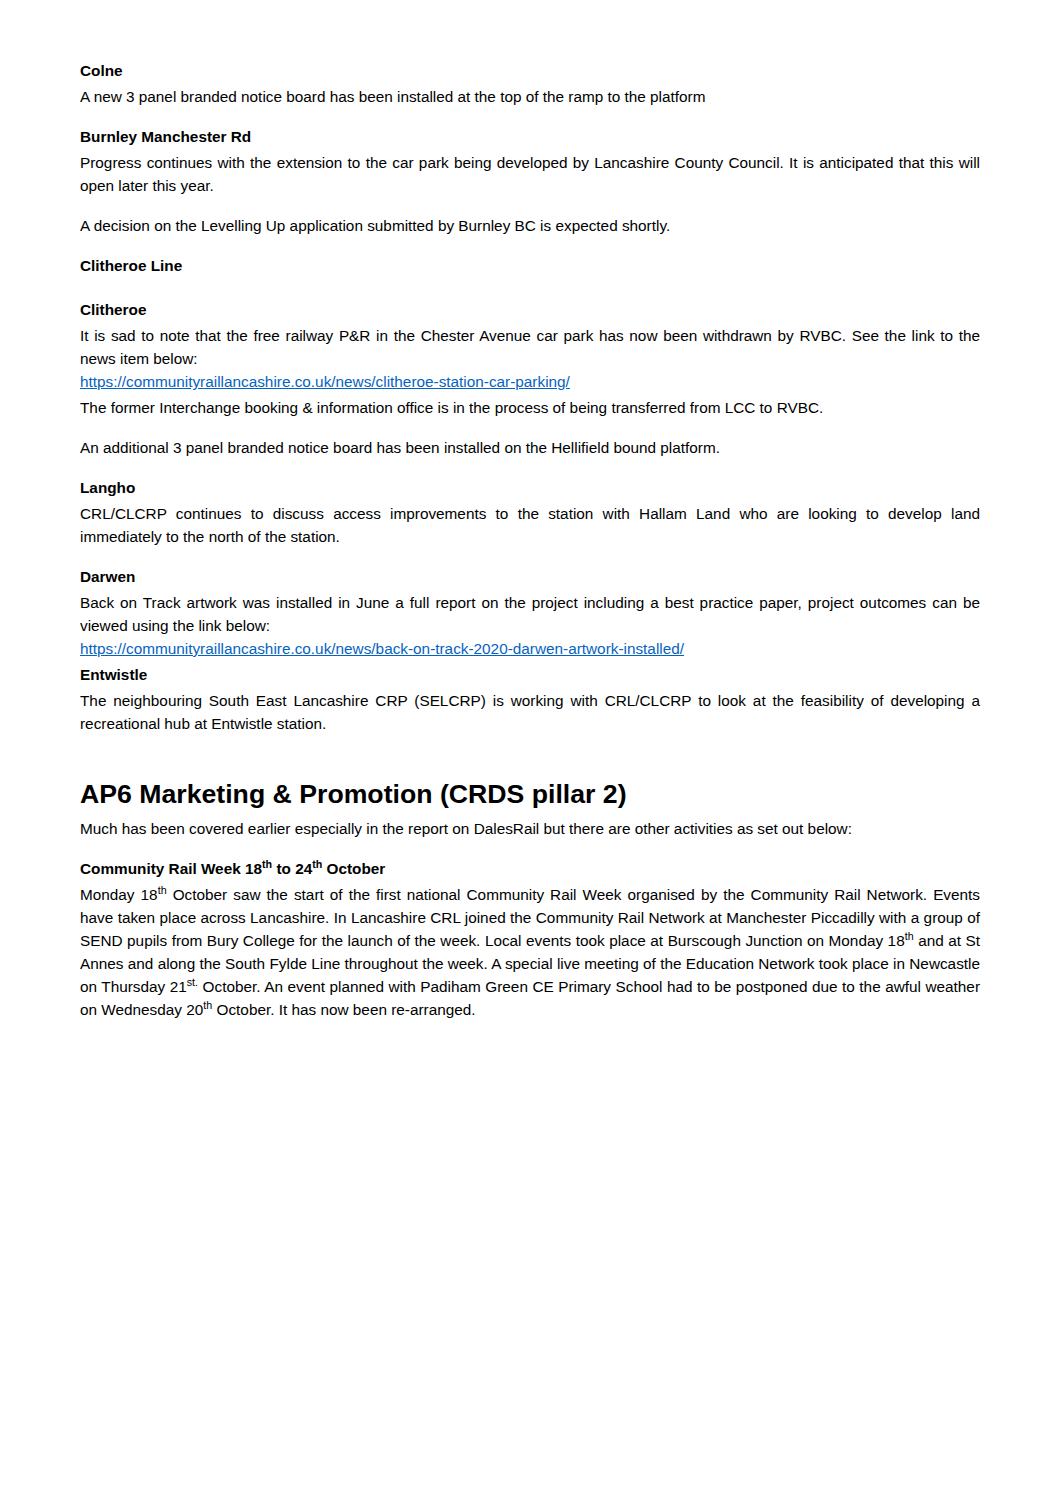Colne
A new 3 panel branded notice board has been installed at the top of the ramp to the platform
Burnley Manchester Rd
Progress continues with the extension to the car park being developed by Lancashire County Council. It is anticipated that this will open later this year.
A decision on the Levelling Up application submitted by Burnley BC is expected shortly.
Clitheroe Line
Clitheroe
It is sad to note that the free railway P&R in the Chester Avenue car park has now been withdrawn by RVBC. See the link to the news item below:
https://communityraillancashire.co.uk/news/clitheroe-station-car-parking/
The former Interchange booking & information office is in the process of being transferred from LCC to RVBC.
An additional 3 panel branded notice board has been installed on the Hellifield bound platform.
Langho
CRL/CLCRP continues to discuss access improvements to the station with Hallam Land who are looking to develop land immediately to the north of the station.
Darwen
Back on Track artwork was installed in June a full report on the project including a best practice paper, project outcomes can be viewed using the link below:
https://communityraillancashire.co.uk/news/back-on-track-2020-darwen-artwork-installed/
Entwistle
The neighbouring South East Lancashire CRP (SELCRP) is working with CRL/CLCRP to look at the feasibility of developing a recreational hub at Entwistle station.
AP6 Marketing & Promotion (CRDS pillar 2)
Much has been covered earlier especially in the report on DalesRail but there are other activities as set out below:
Community Rail Week 18th to 24th October
Monday 18th October saw the start of the first national Community Rail Week organised by the Community Rail Network. Events have taken place across Lancashire. In Lancashire CRL joined the Community Rail Network at Manchester Piccadilly with a group of SEND pupils from Bury College for the launch of the week. Local events took place at Burscough Junction on Monday 18th and at St Annes and along the South Fylde Line throughout the week. A special live meeting of the Education Network took place in Newcastle on Thursday 21st. October. An event planned with Padiham Green CE Primary School had to be postponed due to the awful weather on Wednesday 20th October. It has now been re-arranged.